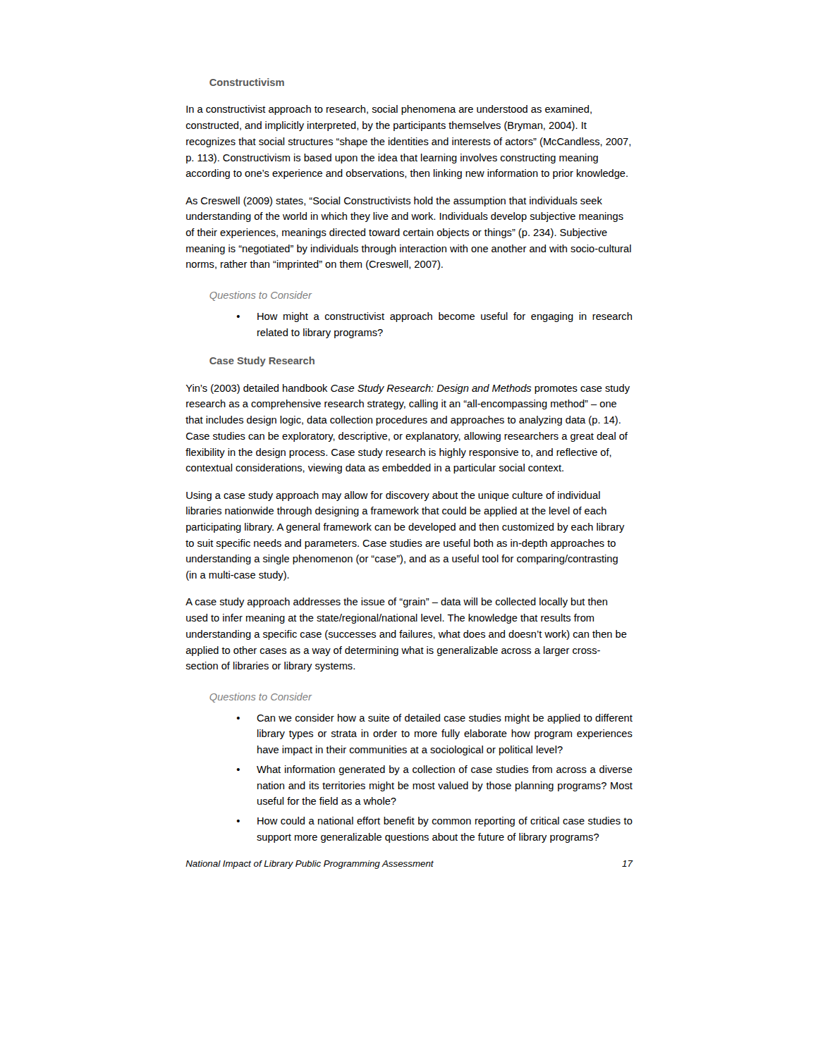Constructivism
In a constructivist approach to research, social phenomena are understood as examined, constructed, and implicitly interpreted, by the participants themselves (Bryman, 2004). It recognizes that social structures “shape the identities and interests of actors” (McCandless, 2007, p. 113). Constructivism is based upon the idea that learning involves constructing meaning according to one’s experience and observations, then linking new information to prior knowledge.
As Creswell (2009) states, “Social Constructivists hold the assumption that individuals seek understanding of the world in which they live and work. Individuals develop subjective meanings of their experiences, meanings directed toward certain objects or things” (p. 234). Subjective meaning is “negotiated” by individuals through interaction with one another and with socio-cultural norms, rather than “imprinted” on them (Creswell, 2007).
Questions to Consider
How might a constructivist approach become useful for engaging in research related to library programs?
Case Study Research
Yin’s (2003) detailed handbook Case Study Research: Design and Methods promotes case study research as a comprehensive research strategy, calling it an “all-encompassing method” – one that includes design logic, data collection procedures and approaches to analyzing data (p. 14). Case studies can be exploratory, descriptive, or explanatory, allowing researchers a great deal of flexibility in the design process. Case study research is highly responsive to, and reflective of, contextual considerations, viewing data as embedded in a particular social context.
Using a case study approach may allow for discovery about the unique culture of individual libraries nationwide through designing a framework that could be applied at the level of each participating library. A general framework can be developed and then customized by each library to suit specific needs and parameters. Case studies are useful both as in-depth approaches to understanding a single phenomenon (or “case”), and as a useful tool for comparing/contrasting (in a multi-case study).
A case study approach addresses the issue of “grain” – data will be collected locally but then used to infer meaning at the state/regional/national level. The knowledge that results from understanding a specific case (successes and failures, what does and doesn’t work) can then be applied to other cases as a way of determining what is generalizable across a larger cross-section of libraries or library systems.
Questions to Consider
Can we consider how a suite of detailed case studies might be applied to different library types or strata in order to more fully elaborate how program experiences have impact in their communities at a sociological or political level?
What information generated by a collection of case studies from across a diverse nation and its territories might be most valued by those planning programs? Most useful for the field as a whole?
How could a national effort benefit by common reporting of critical case studies to support more generalizable questions about the future of library programs?
National Impact of Library Public Programming Assessment 17